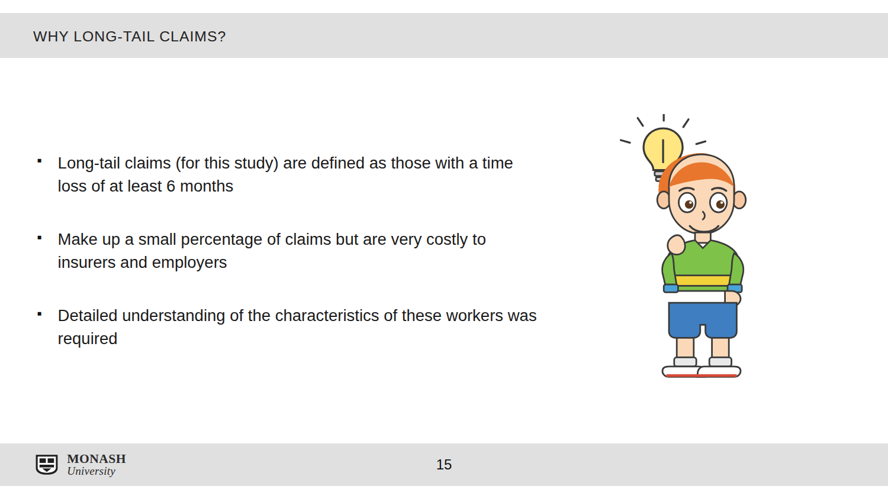Why long-tail claims?
Long-tail claims (for this study) are defined as those with a time loss of at least 6 months
Make up a small percentage of claims but are very costly to insurers and employers
Detailed understanding of the characteristics of these workers was required
Monash University
15